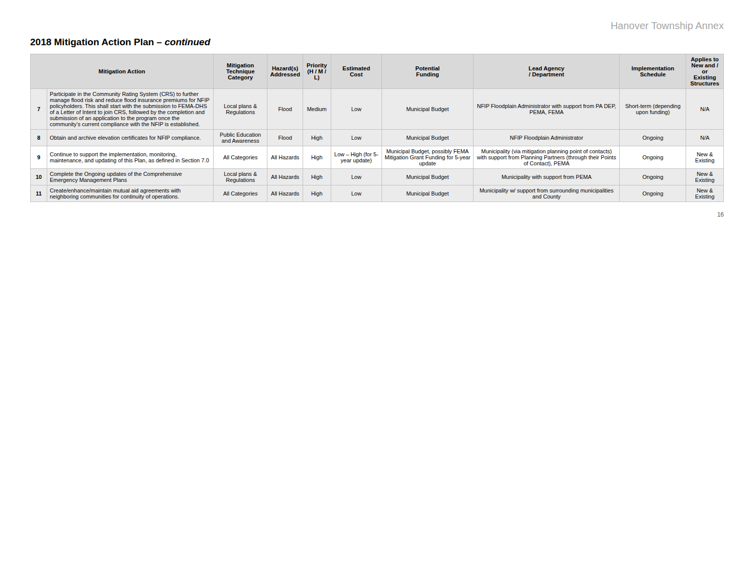Hanover Township Annex
2018 Mitigation Action Plan – continued
| Mitigation Action | Mitigation Technique Category | Hazard(s) Addressed | Priority (H / M / L) | Estimated Cost | Potential Funding | Lead Agency / Department | Implementation Schedule | Applies to New and / or Existing Structures |
| --- | --- | --- | --- | --- | --- | --- | --- | --- |
| 7 | Participate in the Community Rating System (CRS) to further manage flood risk and reduce flood insurance premiums for NFIP policyholders. This shall start with the submission to FEMA-DHS of a Letter of Intent to join CRS, followed by the completion and submission of an application to the program once the community’s current compliance with the NFIP is established. | Local plans & Regulations | Flood | Medium | Low | Municipal Budget | NFIP Floodplain Administrator with support from PA DEP, PEMA, FEMA | Short-term (depending upon funding) | N/A |
| 8 | Obtain and archive elevation certificates for NFIP compliance. | Public Education and Awareness | Flood | High | Low | Municipal Budget | NFIP Floodplain Administrator | Ongoing | N/A |
| 9 | Continue to support the implementation, monitoring, maintenance, and updating of this Plan, as defined in Section 7.0 | All Categories | All Hazards | High | Low – High (for 5-year update) | Municipal Budget, possibly FEMA Mitigation Grant Funding for 5-year update | Municipality (via mitigation planning point of contacts) with support from Planning Partners (through their Points of Contact), PEMA | Ongoing | New & Existing |
| 10 | Complete the Ongoing updates of the Comprehensive Emergency Management Plans | Local plans & Regulations | All Hazards | High | Low | Municipal Budget | Municipality with support from PEMA | Ongoing | New & Existing |
| 11 | Create/enhance/maintain mutual aid agreements with neighboring communities for continuity of operations. | All Categories | All Hazards | High | Low | Municipal Budget | Municipality w/ support from surrounding municipalities and County | Ongoing | New & Existing |
16